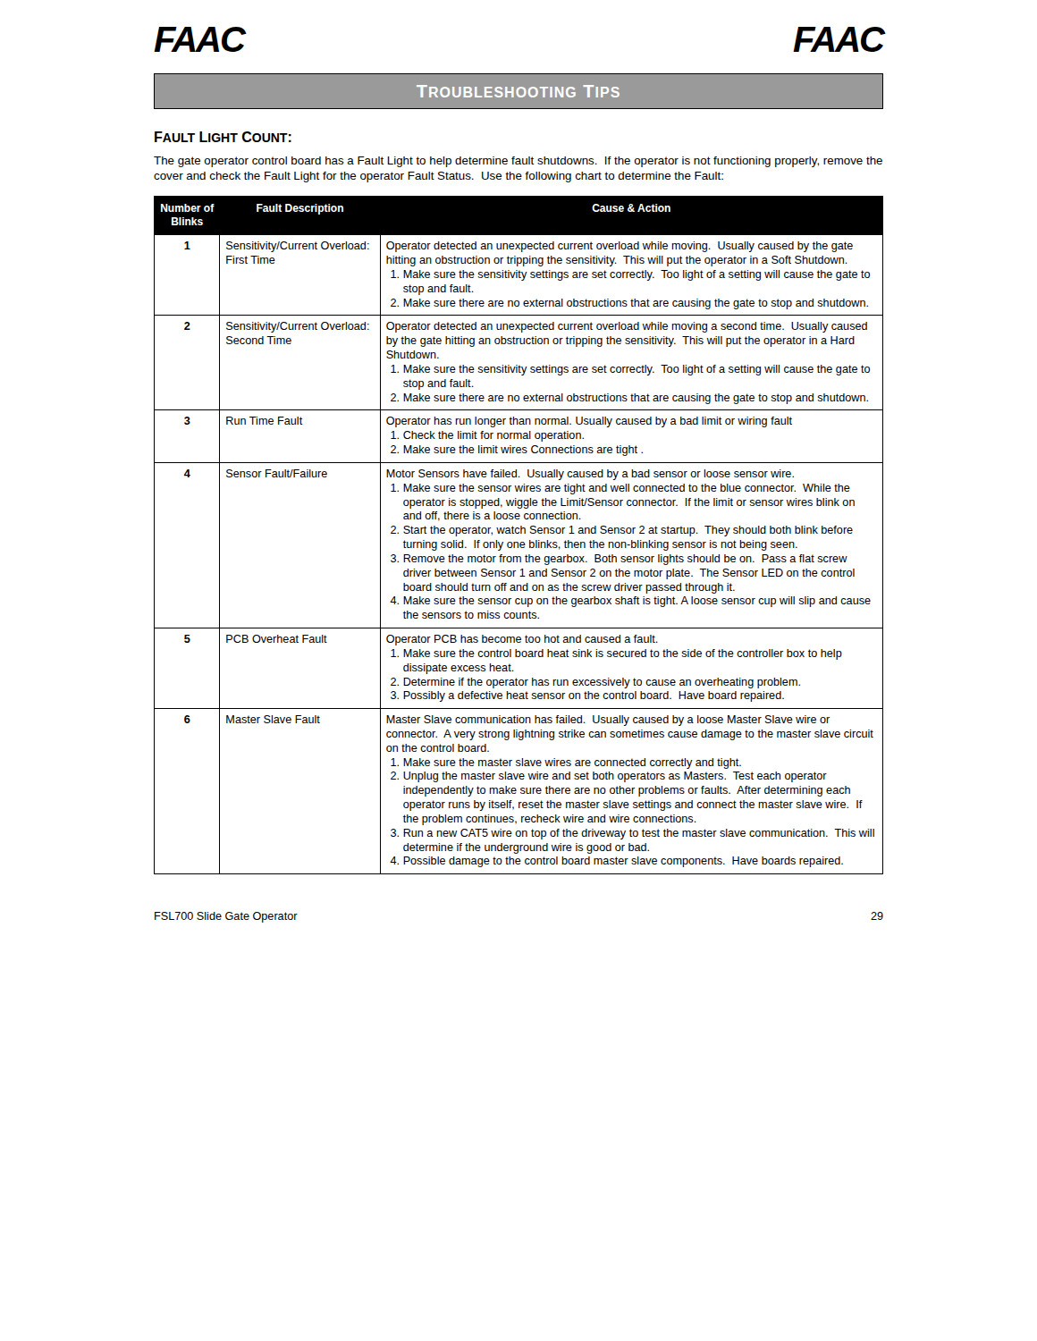FAAC
FAAC
TROUBLESHOOTING TIPS
FAULT LIGHT COUNT:
The gate operator control board has a Fault Light to help determine fault shutdowns. If the operator is not functioning properly, remove the cover and check the Fault Light for the operator Fault Status. Use the following chart to determine the Fault:
| Number of Blinks | Fault Description | Cause & Action |
| --- | --- | --- |
| 1 | Sensitivity/Current Overload: First Time | Operator detected an unexpected current overload while moving. Usually caused by the gate hitting an obstruction or tripping the sensitivity. This will put the operator in a Soft Shutdown. Make sure the sensitivity settings are set correctly. Too light of a setting will cause the gate to stop and fault. Make sure there are no external obstructions that are causing the gate to stop and shutdown. |
| 2 | Sensitivity/Current Overload: Second Time | Operator detected an unexpected current overload while moving a second time. Usually caused by the gate hitting an obstruction or tripping the sensitivity. This will put the operator in a Hard Shutdown. Make sure the sensitivity settings are set correctly. Too light of a setting will cause the gate to stop and fault. Make sure there are no external obstructions that are causing the gate to stop and shutdown. |
| 3 | Run Time Fault | Operator has run longer than normal. Usually caused by a bad limit or wiring fault Check the limit for normal operation. Make sure the limit wires Connections are tight . |
| 4 | Sensor Fault/Failure | Motor Sensors have failed. Usually caused by a bad sensor or loose sensor wire. Make sure the sensor wires are tight and well connected to the blue connector. While the operator is stopped, wiggle the Limit/Sensor connector. If the limit or sensor wires blink on and off, there is a loose connection. Start the operator, watch Sensor 1 and Sensor 2 at startup. They should both blink before turning solid. If only one blinks, then the non-blinking sensor is not being seen. Remove the motor from the gearbox. Both sensor lights should be on. Pass a flat screw driver between Sensor 1 and Sensor 2 on the motor plate. The Sensor LED on the control board should turn off and on as the screw driver passed through it. Make sure the sensor cup on the gearbox shaft is tight. A loose sensor cup will slip and cause the sensors to miss counts. |
| 5 | PCB Overheat Fault | Operator PCB has become too hot and caused a fault. Make sure the control board heat sink is secured to the side of the controller box to help dissipate excess heat. Determine if the operator has run excessively to cause an overheating problem. Possibly a defective heat sensor on the control board. Have board repaired. |
| 6 | Master Slave Fault | Master Slave communication has failed. Usually caused by a loose Master Slave wire or connector. A very strong lightning strike can sometimes cause damage to the master slave circuit on the control board. Make sure the master slave wires are connected correctly and tight. Unplug the master slave wire and set both operators as Masters. Test each operator independently to make sure there are no other problems or faults. After determining each operator runs by itself, reset the master slave settings and connect the master slave wire. If the problem continues, recheck wire and wire connections. Run a new CAT5 wire on top of the driveway to test the master slave communication. This will determine if the underground wire is good or bad. Possible damage to the control board master slave components. Have boards repaired. |
FSL700 Slide Gate Operator 29